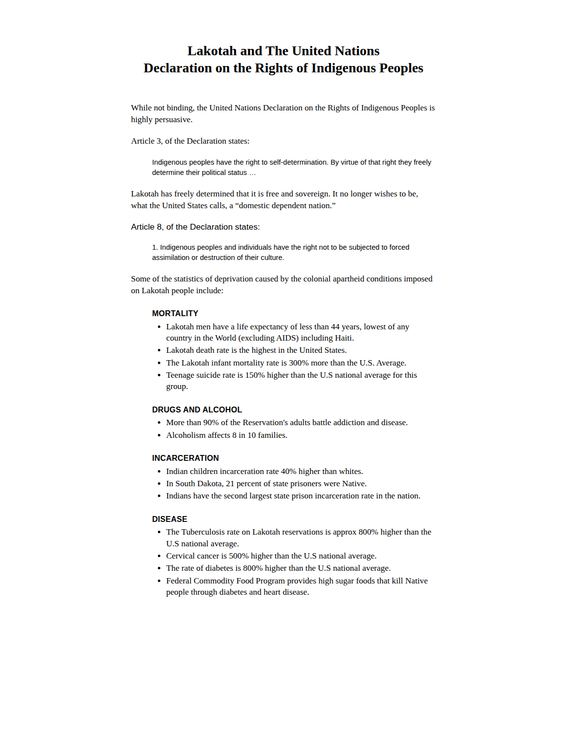Lakotah and The United Nations
Declaration on the Rights of Indigenous Peoples
While not binding, the United Nations Declaration on the Rights of Indigenous Peoples is highly persuasive.
Article 3, of the Declaration states:
Indigenous peoples have the right to self-determination. By virtue of that right they freely determine their political status …
Lakotah has freely determined that it is free and sovereign. It no longer wishes to be, what the United States calls, a “domestic dependent nation.”
Article 8, of the Declaration states:
1. Indigenous peoples and individuals have the right not to be subjected to forced assimilation or destruction of their culture.
Some of the statistics of deprivation caused by the colonial apartheid conditions imposed on Lakotah people include:
MORTALITY
Lakotah men have a life expectancy of less than 44 years, lowest of any country in the World (excluding AIDS) including Haiti.
Lakotah death rate is the highest in the United States.
The Lakotah infant mortality rate is 300% more than the U.S. Average.
Teenage suicide rate is 150% higher than the U.S national average for this group.
DRUGS AND ALCOHOL
More than 90% of the Reservation's adults battle addiction and disease.
Alcoholism affects 8 in 10 families.
INCARCERATION
Indian children incarceration rate 40% higher than whites.
In South Dakota, 21 percent of state prisoners were Native.
Indians have the second largest state prison incarceration rate in the nation.
DISEASE
The Tuberculosis rate on Lakotah reservations is approx 800% higher than the U.S national average.
Cervical cancer is 500% higher than the U.S national average.
The rate of diabetes is 800% higher than the U.S national average.
Federal Commodity Food Program provides high sugar foods that kill Native people through diabetes and heart disease.